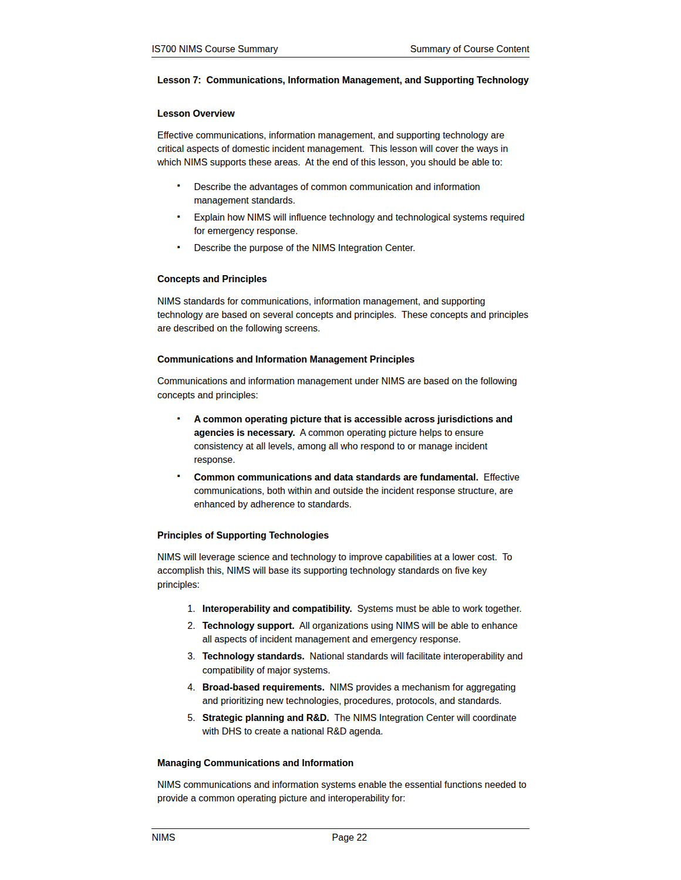IS700 NIMS Course Summary
Summary of Course Content
Lesson 7: Communications, Information Management, and Supporting Technology
Lesson Overview
Effective communications, information management, and supporting technology are critical aspects of domestic incident management. This lesson will cover the ways in which NIMS supports these areas. At the end of this lesson, you should be able to:
Describe the advantages of common communication and information management standards.
Explain how NIMS will influence technology and technological systems required for emergency response.
Describe the purpose of the NIMS Integration Center.
Concepts and Principles
NIMS standards for communications, information management, and supporting technology are based on several concepts and principles. These concepts and principles are described on the following screens.
Communications and Information Management Principles
Communications and information management under NIMS are based on the following concepts and principles:
A common operating picture that is accessible across jurisdictions and agencies is necessary. A common operating picture helps to ensure consistency at all levels, among all who respond to or manage incident response.
Common communications and data standards are fundamental. Effective communications, both within and outside the incident response structure, are enhanced by adherence to standards.
Principles of Supporting Technologies
NIMS will leverage science and technology to improve capabilities at a lower cost. To accomplish this, NIMS will base its supporting technology standards on five key principles:
Interoperability and compatibility. Systems must be able to work together.
Technology support. All organizations using NIMS will be able to enhance all aspects of incident management and emergency response.
Technology standards. National standards will facilitate interoperability and compatibility of major systems.
Broad-based requirements. NIMS provides a mechanism for aggregating and prioritizing new technologies, procedures, protocols, and standards.
Strategic planning and R&D. The NIMS Integration Center will coordinate with DHS to create a national R&D agenda.
Managing Communications and Information
NIMS communications and information systems enable the essential functions needed to provide a common operating picture and interoperability for:
NIMS
Page 22